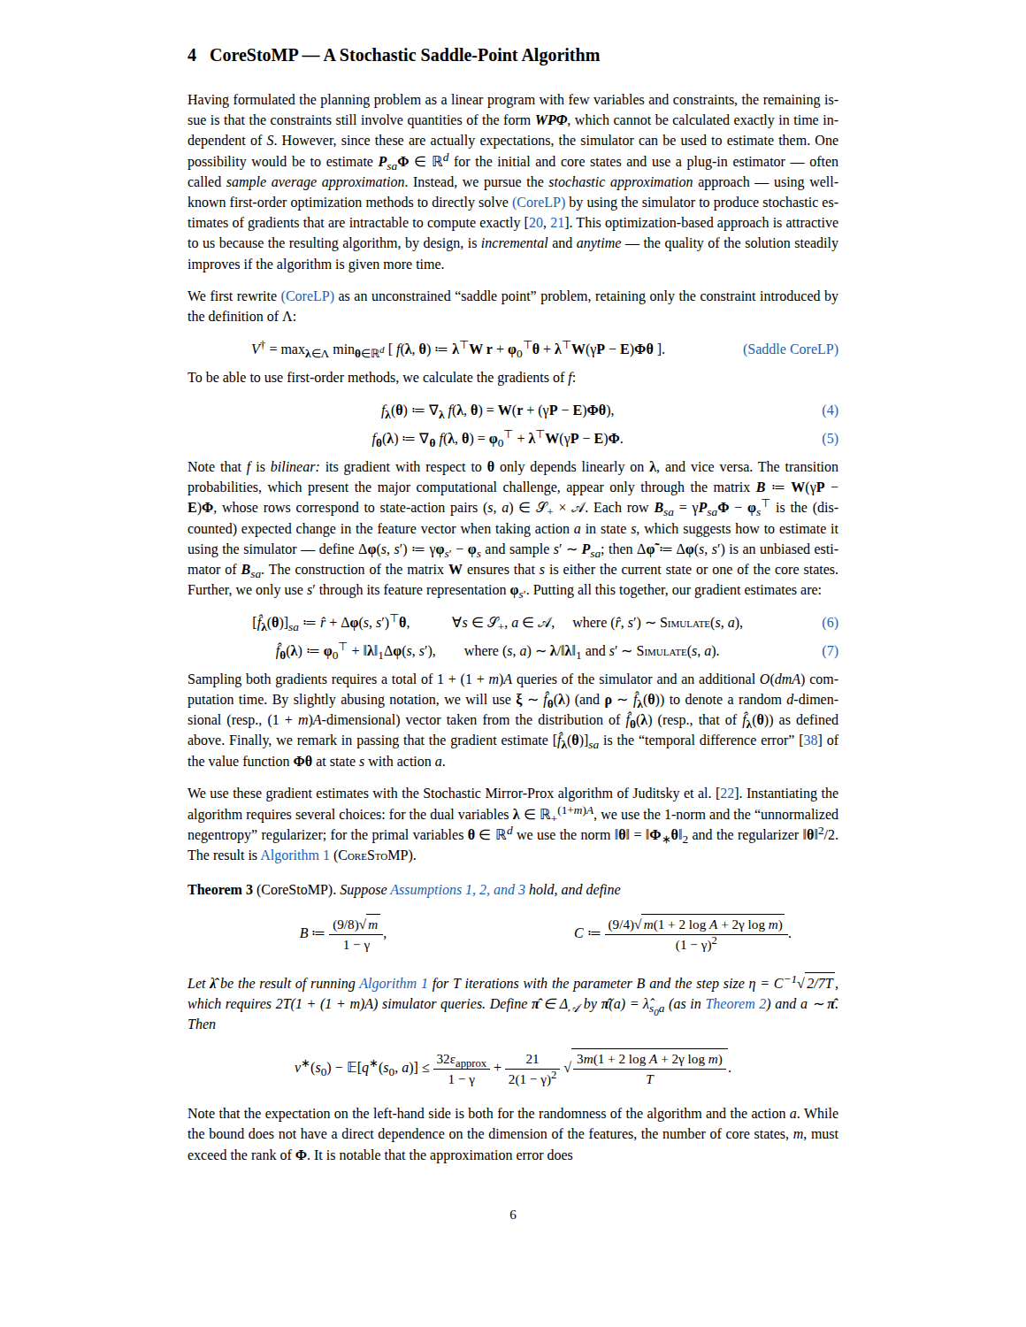4 CoreStoMP — A Stochastic Saddle-Point Algorithm
Having formulated the planning problem as a linear program with few variables and constraints, the remaining issue is that the constraints still involve quantities of the form WPΦ, which cannot be calculated exactly in time independent of S. However, since these are actually expectations, the simulator can be used to estimate them. One possibility would be to estimate PsaΦ ∈ ℝd for the initial and core states and use a plug-in estimator — often called sample average approximation. Instead, we pursue the stochastic approximation approach — using well-known first-order optimization methods to directly solve (CoreLP) by using the simulator to produce stochastic estimates of gradients that are intractable to compute exactly [20, 21]. This optimization-based approach is attractive to us because the resulting algorithm, by design, is incremental and anytime — the quality of the solution steadily improves if the algorithm is given more time.
We first rewrite (CoreLP) as an unconstrained “saddle point” problem, retaining only the constraint introduced by the definition of Λ:
V† = maxλ∈Λ minθ∈ℝd [ f(λ, θ) ≔ λ⊤W r + φ0⊤θ + λ⊤W(γP − E)Φθ ]. (Saddle CoreLP)
To be able to use first-order methods, we calculate the gradients of f:
fλ(θ) ≔ ∇λ f(λ, θ) = W(r + (γP − E)Φθ), (4)
fθ(λ) ≔ ∇θ f(λ, θ) = φ0⊤ + λ⊤W(γP − E)Φ. (5)
Note that f is bilinear: its gradient with respect to θ only depends linearly on λ, and vice versa. The transition probabilities, which present the major computational challenge, appear only through the matrix B ≔ W(γP − E)Φ, whose rows correspond to state-action pairs (s, a) ∈ 𝒮+ × 𝒜. Each row Bsa = γPsaΦ − φs⊤ is the (discounted) expected change in the feature vector when taking action a in state s, which suggests how to estimate it using the simulator — define Δφ(s, s′) ≔ γφs′ − φs and sample s′ ∼ Psa; then Δφ̃ ≔ Δφ(s, s′) is an unbiased estimator of Bsa. The construction of the matrix W ensures that s is either the current state or one of the core states. Further, we only use s′ through its feature representation φs′. Putting all this together, our gradient estimates are:
[f̂λ(θ)]sa ≔ r̂ + Δφ(s, s′)⊤θ, ∀s ∈ 𝒮+, a ∈ 𝒜, where (r̂, s′) ∼ Simulate(s, a), (6)
f̂θ(λ) ≔ φ0⊤ + ‖λ‖1Δφ(s, s′), where (s, a) ∼ λ/‖λ‖1 and s′ ∼ Simulate(s, a). (7)
Sampling both gradients requires a total of 1 + (1 + m)A queries of the simulator and an additional O(dmA) computation time. By slightly abusing notation, we will use ξ ∼ f̂θ(λ) (and ρ ∼ f̂λ(θ)) to denote a random d-dimensional (resp., (1 + m)A-dimensional) vector taken from the distribution of f̂θ(λ) (resp., that of f̂λ(θ)) as defined above. Finally, we remark in passing that the gradient estimate [f̂λ(θ)]sa is the “temporal difference error” [38] of the value function Φθ at state s with action a.
We use these gradient estimates with the Stochastic Mirror-Prox algorithm of Juditsky et al. [22]. Instantiating the algorithm requires several choices: for the dual variables λ ∈ ℝ+(1+m)A, we use the 1-norm and the “unnormalized negentropy” regularizer; for the primal variables θ ∈ ℝd we use the norm ‖θ‖ = ‖Φ∗θ‖2 and the regularizer ‖θ‖2/2. The result is Algorithm 1 (Core Sto MP).
Theorem 3 (CoreStoMP). Suppose Assumptions 1, 2, and 3 hold, and define
B ≔ (9/8)√m 1 − γ,
C ≔ (9/4)√m(1 + 2 log A + 2γ log m)(1 − γ)2.
Let λ̂ be the result of running Algorithm 1 for T iterations with the parameter B and the step size η = C−1√2/7T, which requires 2T(1 + (1 + m)A) simulator queries. Define π̂ ∈ Δ𝒜 by π̂(a) = λ̂s0a (as in Theorem 2) and a ∼ π̂. Then
v∗(s0) − 𝔼[q∗(s0, a)] ≤ 32εapprox 1 − γ + 212(1 − γ)2 √3m(1 + 2 log A + 2γ log m) T.
Note that the expectation on the left-hand side is both for the randomness of the algorithm and the action a. While the bound does not have a direct dependence on the dimension of the features, the number of core states, m, must exceed the rank of Φ. It is notable that the approximation error does
6